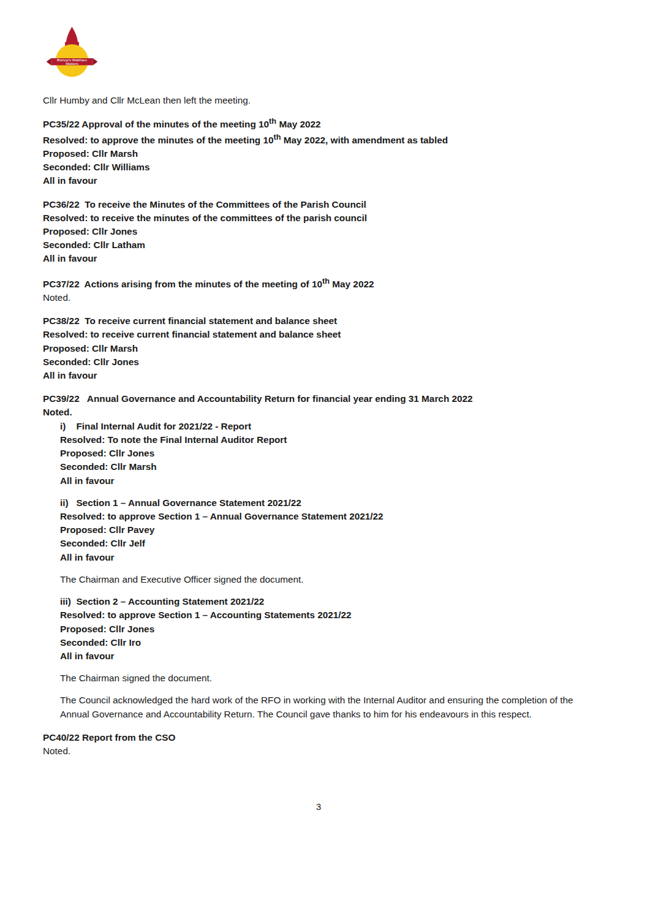Bishop's Waltham Matters
Cllr Humby and Cllr McLean then left the meeting.
PC35/22 Approval of the minutes of the meeting 10th May 2022
Resolved: to approve the minutes of the meeting 10th May 2022, with amendment as tabled
Proposed: Cllr Marsh
Seconded: Cllr Williams
All in favour
PC36/22 To receive the Minutes of the Committees of the Parish Council
Resolved: to receive the minutes of the committees of the parish council
Proposed: Cllr Jones
Seconded: Cllr Latham
All in favour
PC37/22 Actions arising from the minutes of the meeting of 10th May 2022
Noted.
PC38/22 To receive current financial statement and balance sheet
Resolved: to receive current financial statement and balance sheet
Proposed: Cllr Marsh
Seconded: Cllr Jones
All in favour
PC39/22 Annual Governance and Accountability Return for financial year ending 31 March 2022
Noted.
i) Final Internal Audit for 2021/22 - Report
Resolved: To note the Final Internal Auditor Report
Proposed: Cllr Jones
Seconded: Cllr Marsh
All in favour
ii) Section 1 – Annual Governance Statement 2021/22
Resolved: to approve Section 1 – Annual Governance Statement 2021/22
Proposed: Cllr Pavey
Seconded: Cllr Jelf
All in favour
The Chairman and Executive Officer signed the document.
iii) Section 2 – Accounting Statement 2021/22
Resolved: to approve Section 1 – Accounting Statements 2021/22
Proposed: Cllr Jones
Seconded: Cllr Iro
All in favour
The Chairman signed the document.
The Council acknowledged the hard work of the RFO in working with the Internal Auditor and ensuring the completion of the Annual Governance and Accountability Return. The Council gave thanks to him for his endeavours in this respect.
PC40/22 Report from the CSO
Noted.
3